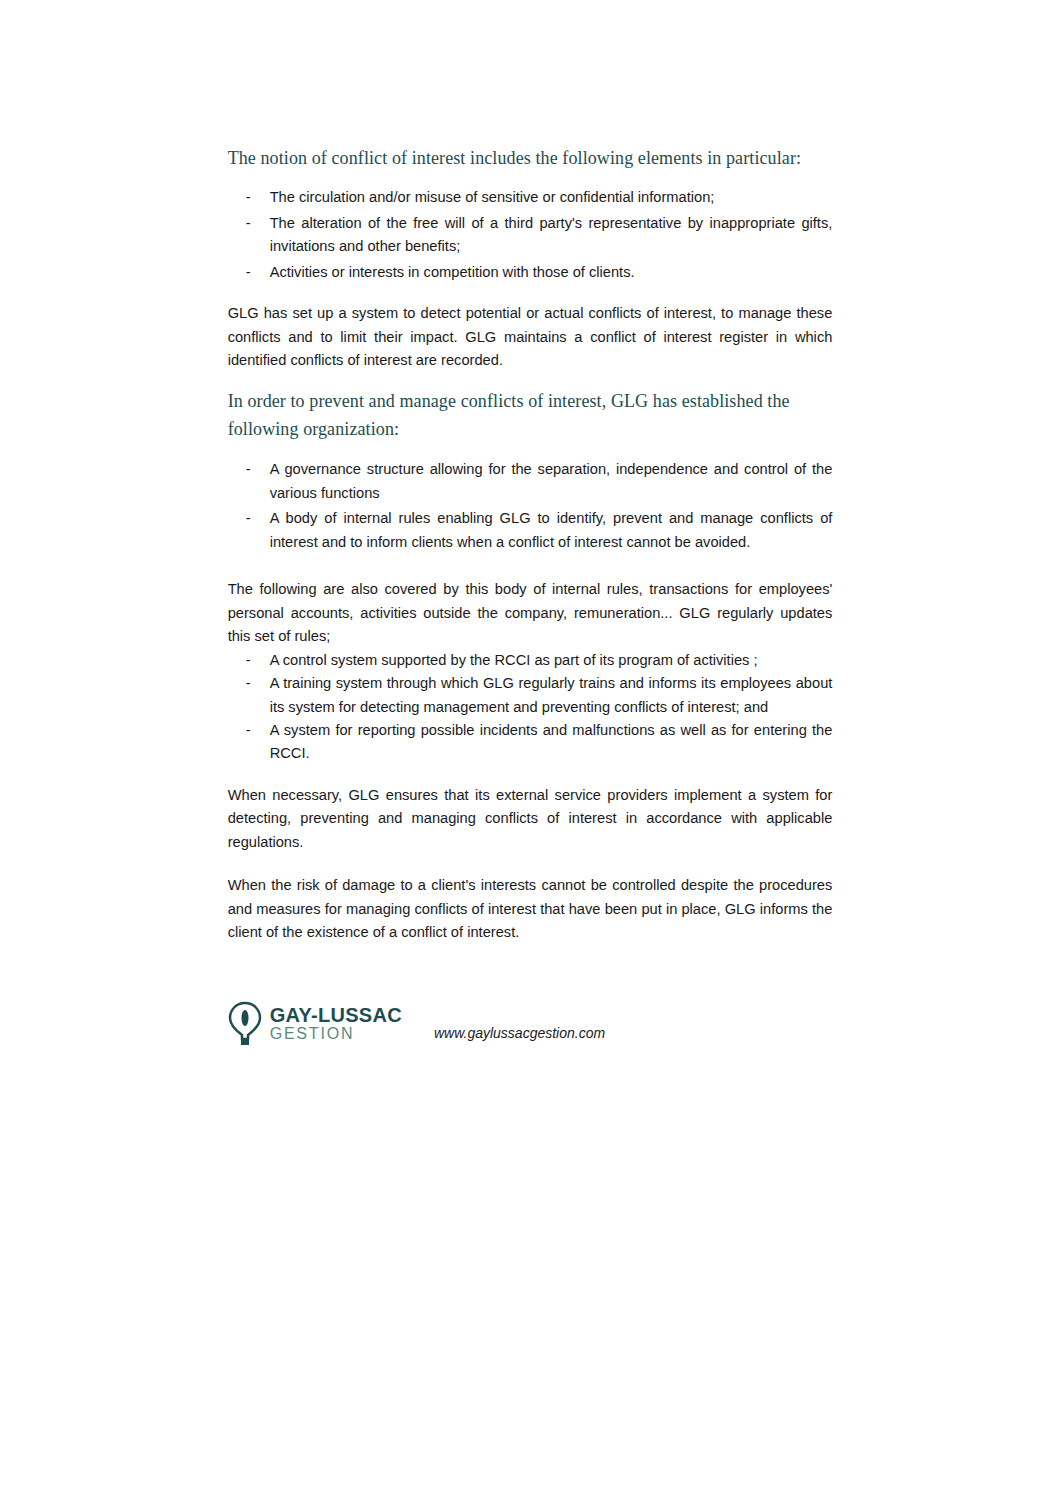The notion of conflict of interest includes the following elements in particular:
The circulation and/or misuse of sensitive or confidential information;
The alteration of the free will of a third party's representative by inappropriate gifts, invitations and other benefits;
Activities or interests in competition with those of clients.
GLG has set up a system to detect potential or actual conflicts of interest, to manage these conflicts and to limit their impact. GLG maintains a conflict of interest register in which identified conflicts of interest are recorded.
In order to prevent and manage conflicts of interest, GLG has established the following organization:
A governance structure allowing for the separation, independence and control of the various functions
A body of internal rules enabling GLG to identify, prevent and manage conflicts of interest and to inform clients when a conflict of interest cannot be avoided.
The following are also covered by this body of internal rules, transactions for employees' personal accounts, activities outside the company, remuneration... GLG regularly updates this set of rules;
A control system supported by the RCCI as part of its program of activities ;
A training system through which GLG regularly trains and informs its employees about its system for detecting management and preventing conflicts of interest; and
A system for reporting possible incidents and malfunctions as well as for entering the RCCI.
When necessary, GLG ensures that its external service providers implement a system for detecting, preventing and managing conflicts of interest in accordance with applicable regulations.
When the risk of damage to a client's interests cannot be controlled despite the procedures and measures for managing conflicts of interest that have been put in place, GLG informs the client of the existence of a conflict of interest.
GAY-LUSSAC
GESTION
www.gaylussacgestion.com